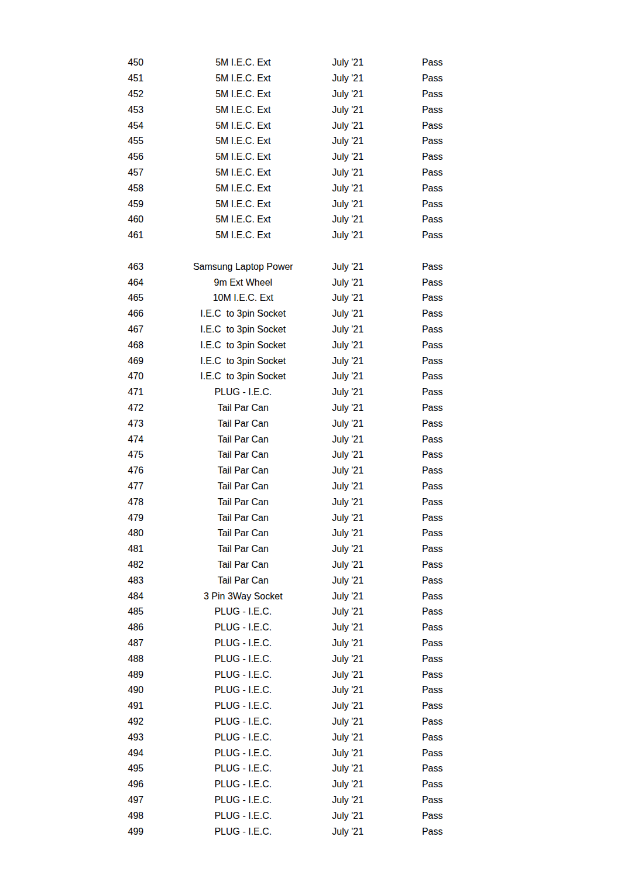| 450 | 5M I.E.C. Ext | July '21 | Pass |
| 451 | 5M I.E.C. Ext | July '21 | Pass |
| 452 | 5M I.E.C. Ext | July '21 | Pass |
| 453 | 5M I.E.C. Ext | July '21 | Pass |
| 454 | 5M I.E.C. Ext | July '21 | Pass |
| 455 | 5M I.E.C. Ext | July '21 | Pass |
| 456 | 5M I.E.C. Ext | July '21 | Pass |
| 457 | 5M I.E.C. Ext | July '21 | Pass |
| 458 | 5M I.E.C. Ext | July '21 | Pass |
| 459 | 5M I.E.C. Ext | July '21 | Pass |
| 460 | 5M I.E.C. Ext | July '21 | Pass |
| 461 | 5M I.E.C. Ext | July '21 | Pass |
| 463 | Samsung Laptop Power | July '21 | Pass |
| 464 | 9m Ext Wheel | July '21 | Pass |
| 465 | 10M I.E.C. Ext | July '21 | Pass |
| 466 | I.E.C to 3pin Socket | July '21 | Pass |
| 467 | I.E.C to 3pin Socket | July '21 | Pass |
| 468 | I.E.C to 3pin Socket | July '21 | Pass |
| 469 | I.E.C to 3pin Socket | July '21 | Pass |
| 470 | I.E.C to 3pin Socket | July '21 | Pass |
| 471 | PLUG - I.E.C. | July '21 | Pass |
| 472 | Tail Par Can | July '21 | Pass |
| 473 | Tail Par Can | July '21 | Pass |
| 474 | Tail Par Can | July '21 | Pass |
| 475 | Tail Par Can | July '21 | Pass |
| 476 | Tail Par Can | July '21 | Pass |
| 477 | Tail Par Can | July '21 | Pass |
| 478 | Tail Par Can | July '21 | Pass |
| 479 | Tail Par Can | July '21 | Pass |
| 480 | Tail Par Can | July '21 | Pass |
| 481 | Tail Par Can | July '21 | Pass |
| 482 | Tail Par Can | July '21 | Pass |
| 483 | Tail Par Can | July '21 | Pass |
| 484 | 3 Pin 3Way Socket | July '21 | Pass |
| 485 | PLUG - I.E.C. | July '21 | Pass |
| 486 | PLUG - I.E.C. | July '21 | Pass |
| 487 | PLUG - I.E.C. | July '21 | Pass |
| 488 | PLUG - I.E.C. | July '21 | Pass |
| 489 | PLUG - I.E.C. | July '21 | Pass |
| 490 | PLUG - I.E.C. | July '21 | Pass |
| 491 | PLUG - I.E.C. | July '21 | Pass |
| 492 | PLUG - I.E.C. | July '21 | Pass |
| 493 | PLUG - I.E.C. | July '21 | Pass |
| 494 | PLUG - I.E.C. | July '21 | Pass |
| 495 | PLUG - I.E.C. | July '21 | Pass |
| 496 | PLUG - I.E.C. | July '21 | Pass |
| 497 | PLUG - I.E.C. | July '21 | Pass |
| 498 | PLUG - I.E.C. | July '21 | Pass |
| 499 | PLUG - I.E.C. | July '21 | Pass |